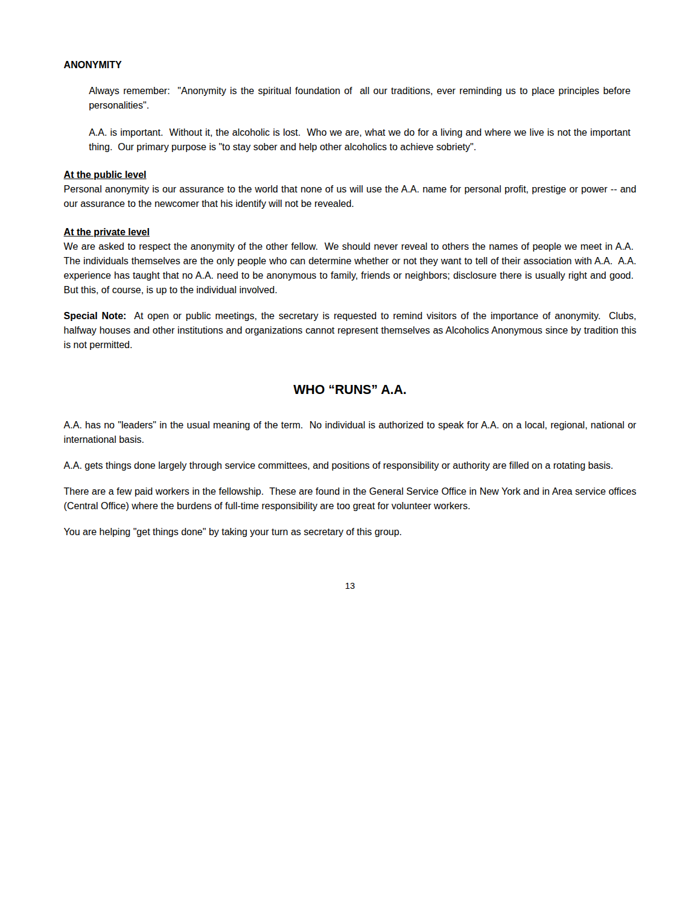ANONYMITY
Always remember: "Anonymity is the spiritual foundation of all our traditions, ever reminding us to place principles before personalities".
A.A. is important. Without it, the alcoholic is lost. Who we are, what we do for a living and where we live is not the important thing. Our primary purpose is "to stay sober and help other alcoholics to achieve sobriety".
At the public level
Personal anonymity is our assurance to the world that none of us will use the A.A. name for personal profit, prestige or power -- and our assurance to the newcomer that his identify will not be revealed.
At the private level
We are asked to respect the anonymity of the other fellow. We should never reveal to others the names of people we meet in A.A. The individuals themselves are the only people who can determine whether or not they want to tell of their association with A.A. A.A. experience has taught that no A.A. need to be anonymous to family, friends or neighbors; disclosure there is usually right and good. But this, of course, is up to the individual involved.
Special Note: At open or public meetings, the secretary is requested to remind visitors of the importance of anonymity. Clubs, halfway houses and other institutions and organizations cannot represent themselves as Alcoholics Anonymous since by tradition this is not permitted.
WHO “RUNS” A.A.
A.A. has no "leaders" in the usual meaning of the term. No individual is authorized to speak for A.A. on a local, regional, national or international basis.
A.A. gets things done largely through service committees, and positions of responsibility or authority are filled on a rotating basis.
There are a few paid workers in the fellowship. These are found in the General Service Office in New York and in Area service offices (Central Office) where the burdens of full-time responsibility are too great for volunteer workers.
You are helping "get things done" by taking your turn as secretary of this group.
13